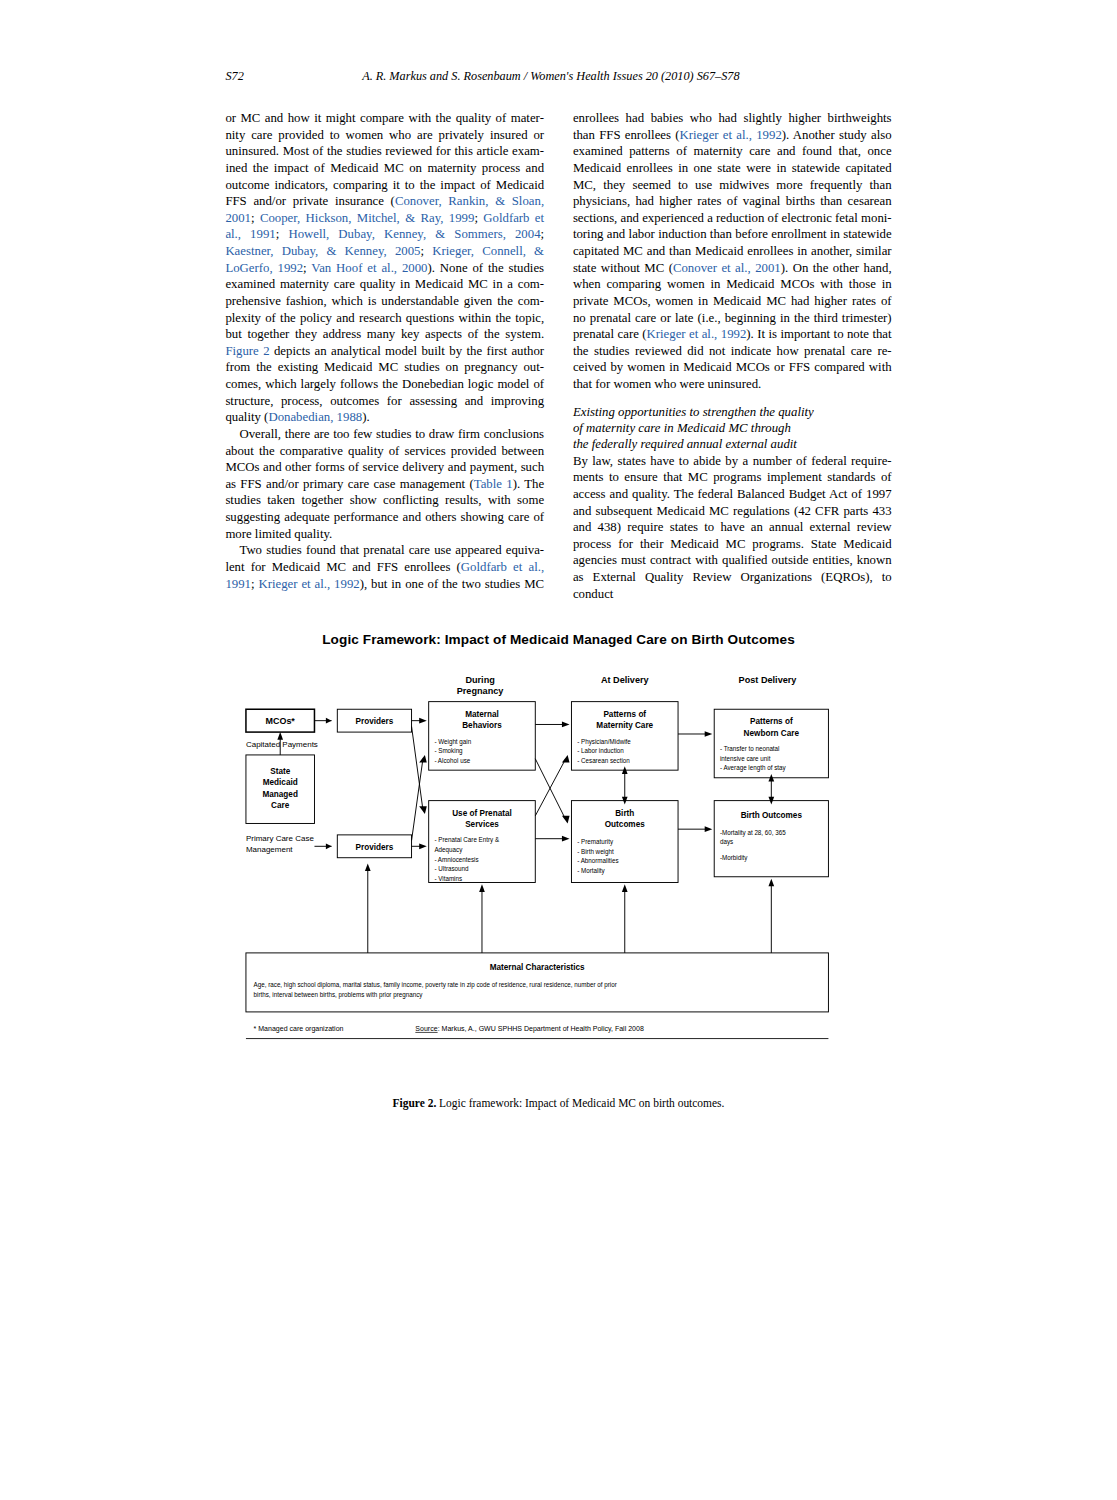S72
A. R. Markus and S. Rosenbaum / Women's Health Issues 20 (2010) S67–S78
or MC and how it might compare with the quality of maternity care provided to women who are privately insured or uninsured. Most of the studies reviewed for this article examined the impact of Medicaid MC on maternity process and outcome indicators, comparing it to the impact of Medicaid FFS and/or private insurance (Conover, Rankin, & Sloan, 2001; Cooper, Hickson, Mitchel, & Ray, 1999; Goldfarb et al., 1991; Howell, Dubay, Kenney, & Sommers, 2004; Kaestner, Dubay, & Kenney, 2005; Krieger, Connell, & LoGerfo, 1992; Van Hoof et al., 2000). None of the studies examined maternity care quality in Medicaid MC in a comprehensive fashion, which is understandable given the complexity of the policy and research questions within the topic, but together they address many key aspects of the system. Figure 2 depicts an analytical model built by the first author from the existing Medicaid MC studies on pregnancy outcomes, which largely follows the Donebedian logic model of structure, process, outcomes for assessing and improving quality (Donabedian, 1988).
Overall, there are too few studies to draw firm conclusions about the comparative quality of services provided between MCOs and other forms of service delivery and payment, such as FFS and/or primary care case management (Table 1). The studies taken together show conflicting results, with some suggesting adequate performance and others showing care of more limited quality.
Two studies found that prenatal care use appeared equivalent for Medicaid MC and FFS enrollees (Goldfarb et al., 1991; Krieger et al., 1992), but in one of the two studies MC enrollees had babies who had slightly higher birthweights than FFS enrollees (Krieger et al., 1992). Another study also examined patterns of maternity care and found that, once Medicaid enrollees in one state were in statewide capitated MC, they seemed to use midwives more frequently than physicians, had higher rates of vaginal births than cesarean sections, and experienced a reduction of electronic fetal monitoring and labor induction than before enrollment in statewide capitated MC and than Medicaid enrollees in another, similar state without MC (Conover et al., 2001). On the other hand, when comparing women in Medicaid MCOs with those in private MCOs, women in Medicaid MC had higher rates of no prenatal care or late (i.e., beginning in the third trimester) prenatal care (Krieger et al., 1992). It is important to note that the studies reviewed did not indicate how prenatal care received by women in Medicaid MCOs or FFS compared with that for women who were uninsured.
Existing opportunities to strengthen the quality
of maternity care in Medicaid MC through
the federally required annual external audit
By law, states have to abide by a number of federal requirements to ensure that MC programs implement standards of access and quality. The federal Balanced Budget Act of 1997 and subsequent Medicaid MC regulations (42 CFR parts 433 and 438) require states to have an annual external review process for their Medicaid MC programs. State Medicaid agencies must contract with qualified outside entities, known as External Quality Review Organizations (EQROs), to conduct
Logic Framework: Impact of Medicaid Managed Care on Birth Outcomes
During Pregnancy At Delivery Post Delivery MCOs* Providers Capitated Payments State Medicaid Managed Care Primary Care Case Management Providers Maternal Behaviors - Weight gain - Smoking - Alcohol use Patterns of Maternity Care - Physician/Midwife - Labor induction - Cesarean section Patterns of Newborn Care - Transfer to neonatal intensive care unit - Average length of stay Use of Prenatal Services - Prenatal Care Entry & Adequacy - Amniocentesis - Ultrasound - Vitamins Birth Outcomes - Prematurity - Birth weight - Abnormalities - Mortality Birth Outcomes -Mortality at 28, 60, 365 days -Morbidity Maternal Characteristics Age, race, high school diploma, marital status, family income, poverty rate in zip code of residence, rural residence, number of prior births, interval between births, problems with prior pregnancy * Managed care organization Source: Markus, A., GWU SPHHS Department of Health Policy, Fall 2008
Figure 2. Logic framework: Impact of Medicaid MC on birth outcomes.